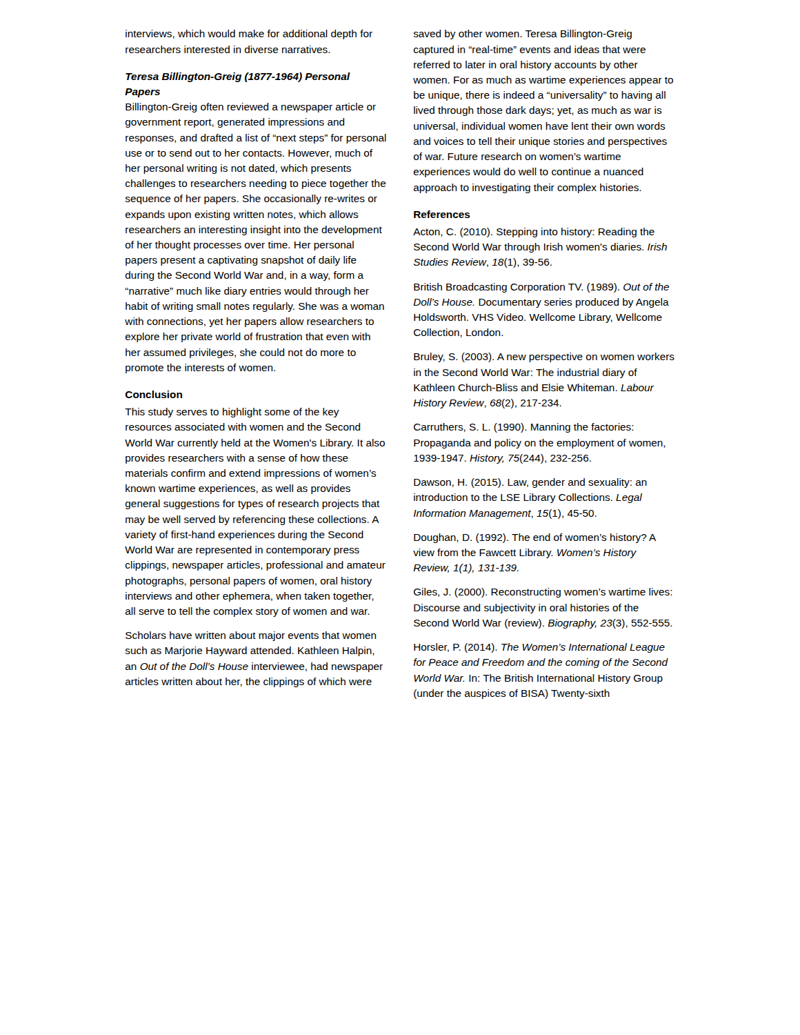interviews, which would make for additional depth for researchers interested in diverse narratives.
Teresa Billington-Greig (1877-1964) Personal Papers
Billington-Greig often reviewed a newspaper article or government report, generated impressions and responses, and drafted a list of “next steps” for personal use or to send out to her contacts. However, much of her personal writing is not dated, which presents challenges to researchers needing to piece together the sequence of her papers. She occasionally re-writes or expands upon existing written notes, which allows researchers an interesting insight into the development of her thought processes over time. Her personal papers present a captivating snapshot of daily life during the Second World War and, in a way, form a “narrative” much like diary entries would through her habit of writing small notes regularly. She was a woman with connections, yet her papers allow researchers to explore her private world of frustration that even with her assumed privileges, she could not do more to promote the interests of women.
Conclusion
This study serves to highlight some of the key resources associated with women and the Second World War currently held at the Women's Library. It also provides researchers with a sense of how these materials confirm and extend impressions of women’s known wartime experiences, as well as provides general suggestions for types of research projects that may be well served by referencing these collections. A variety of first-hand experiences during the Second World War are represented in contemporary press clippings, newspaper articles, professional and amateur photographs, personal papers of women, oral history interviews and other ephemera, when taken together, all serve to tell the complex story of women and war.
Scholars have written about major events that women such as Marjorie Hayward attended. Kathleen Halpin, an Out of the Doll’s House interviewee, had newspaper articles written about her, the clippings of which were saved by other women. Teresa Billington-Greig captured in “real-time” events and ideas that were referred to later in oral history accounts by other women. For as much as wartime experiences appear to be unique, there is indeed a “universality” to having all lived through those dark days; yet, as much as war is universal, individual women have lent their own words and voices to tell their unique stories and perspectives of war. Future research on women’s wartime experiences would do well to continue a nuanced approach to investigating their complex histories.
References
Acton, C. (2010). Stepping into history: Reading the Second World War through Irish women's diaries. Irish Studies Review, 18(1), 39-56.
British Broadcasting Corporation TV. (1989). Out of the Doll’s House. Documentary series produced by Angela Holdsworth. VHS Video. Wellcome Library, Wellcome Collection, London.
Bruley, S. (2003). A new perspective on women workers in the Second World War: The industrial diary of Kathleen Church-Bliss and Elsie Whiteman. Labour History Review, 68(2), 217-234.
Carruthers, S. L. (1990). Manning the factories: Propaganda and policy on the employment of women, 1939-1947. History, 75(244), 232-256.
Dawson, H. (2015). Law, gender and sexuality: an introduction to the LSE Library Collections. Legal Information Management, 15(1), 45-50.
Doughan, D. (1992). The end of women’s history? A view from the Fawcett Library. Women’s History Review, 1(1), 131-139.
Giles, J. (2000). Reconstructing women’s wartime lives: Discourse and subjectivity in oral histories of the Second World War (review). Biography, 23(3), 552-555.
Horsler, P. (2014). The Women’s International League for Peace and Freedom and the coming of the Second World War. In: The British International History Group (under the auspices of BISA) Twenty-sixth